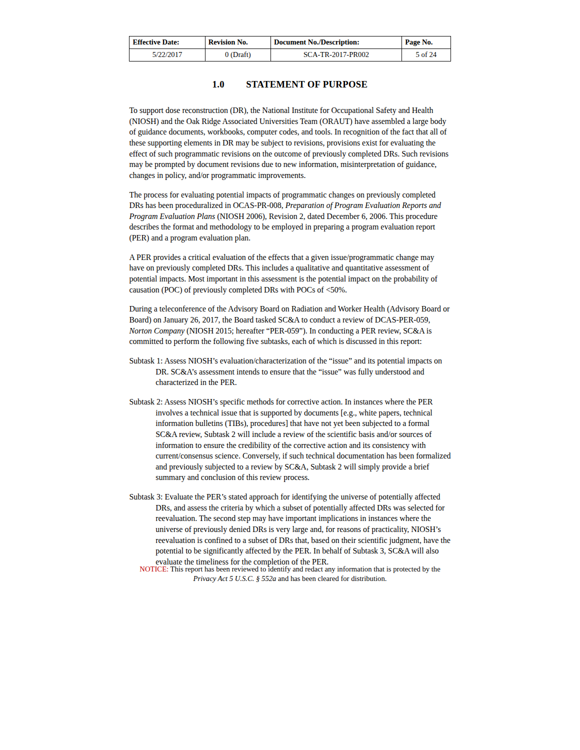| Effective Date: | Revision No. | Document No./Description: | Page No. |
| 5/22/2017 | 0 (Draft) | SCA-TR-2017-PR002 | 5 of 24 |
1.0 STATEMENT OF PURPOSE
To support dose reconstruction (DR), the National Institute for Occupational Safety and Health (NIOSH) and the Oak Ridge Associated Universities Team (ORAUT) have assembled a large body of guidance documents, workbooks, computer codes, and tools. In recognition of the fact that all of these supporting elements in DR may be subject to revisions, provisions exist for evaluating the effect of such programmatic revisions on the outcome of previously completed DRs. Such revisions may be prompted by document revisions due to new information, misinterpretation of guidance, changes in policy, and/or programmatic improvements.
The process for evaluating potential impacts of programmatic changes on previously completed DRs has been proceduralized in OCAS-PR-008, Preparation of Program Evaluation Reports and Program Evaluation Plans (NIOSH 2006), Revision 2, dated December 6, 2006. This procedure describes the format and methodology to be employed in preparing a program evaluation report (PER) and a program evaluation plan.
A PER provides a critical evaluation of the effects that a given issue/programmatic change may have on previously completed DRs. This includes a qualitative and quantitative assessment of potential impacts. Most important in this assessment is the potential impact on the probability of causation (POC) of previously completed DRs with POCs of <50%.
During a teleconference of the Advisory Board on Radiation and Worker Health (Advisory Board or Board) on January 26, 2017, the Board tasked SC&A to conduct a review of DCAS-PER-059, Norton Company (NIOSH 2015; hereafter “PER-059”). In conducting a PER review, SC&A is committed to perform the following five subtasks, each of which is discussed in this report:
Subtask 1: Assess NIOSH’s evaluation/characterization of the “issue” and its potential impacts on DR. SC&A’s assessment intends to ensure that the “issue” was fully understood and characterized in the PER.
Subtask 2: Assess NIOSH’s specific methods for corrective action. In instances where the PER involves a technical issue that is supported by documents [e.g., white papers, technical information bulletins (TIBs), procedures] that have not yet been subjected to a formal SC&A review, Subtask 2 will include a review of the scientific basis and/or sources of information to ensure the credibility of the corrective action and its consistency with current/consensus science. Conversely, if such technical documentation has been formalized and previously subjected to a review by SC&A, Subtask 2 will simply provide a brief summary and conclusion of this review process.
Subtask 3: Evaluate the PER’s stated approach for identifying the universe of potentially affected DRs, and assess the criteria by which a subset of potentially affected DRs was selected for reevaluation. The second step may have important implications in instances where the universe of previously denied DRs is very large and, for reasons of practicality, NIOSH’s reevaluation is confined to a subset of DRs that, based on their scientific judgment, have the potential to be significantly affected by the PER. In behalf of Subtask 3, SC&A will also evaluate the timeliness for the completion of the PER.
NOTICE: This report has been reviewed to identify and redact any information that is protected by the Privacy Act 5 U.S.C. § 552a and has been cleared for distribution.